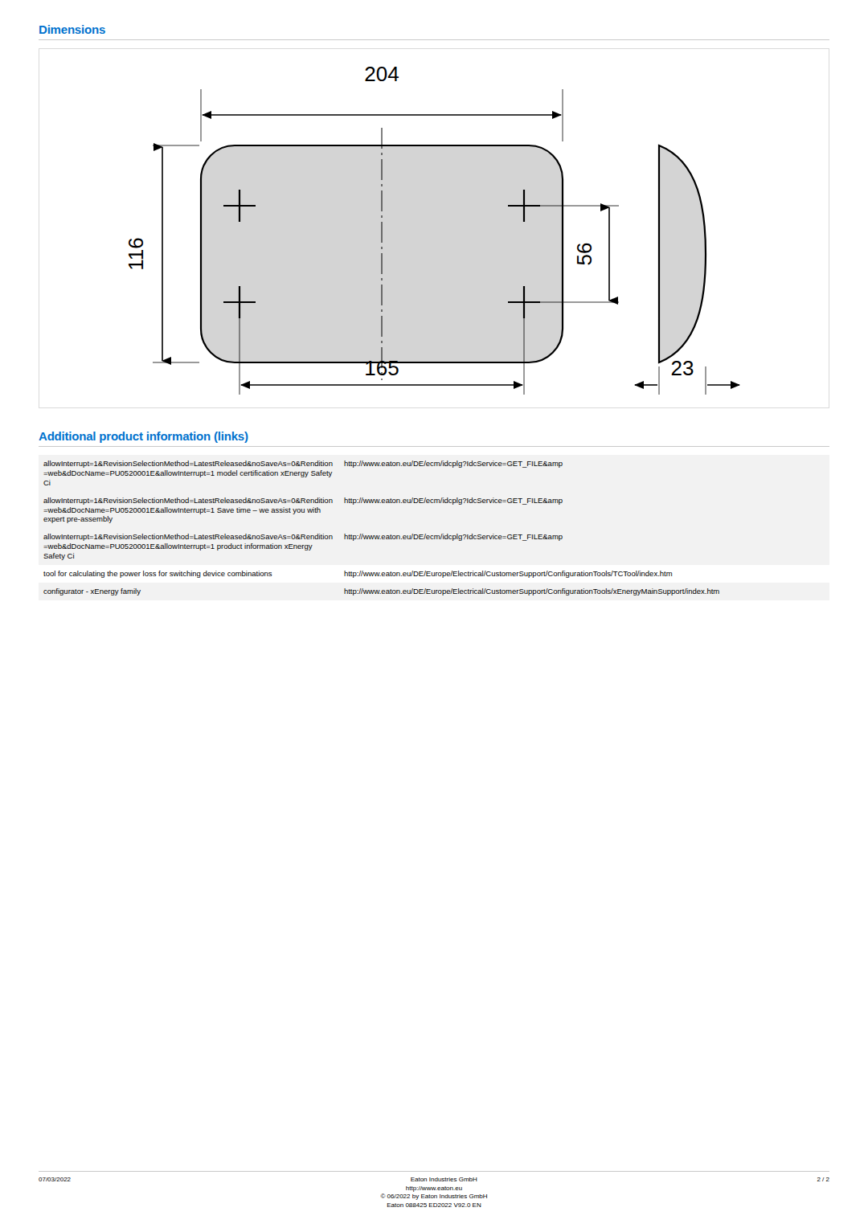Dimensions
204 116 56 165 23
Additional product information (links)
| allowInterrupt=1&RevisionSelectionMethod=LatestReleased&noSaveAs=0&Rendition=web&dDocName=PU0520001E&allowInterrupt=1 model certification xEnergy Safety Ci | http://www.eaton.eu/DE/ecm/idcplg?IdcService=GET_FILE&amp |
| allowInterrupt=1&RevisionSelectionMethod=LatestReleased&noSaveAs=0&Rendition=web&dDocName=PU0520001E&allowInterrupt=1 Save time – we assist you with expert pre-assembly | http://www.eaton.eu/DE/ecm/idcplg?IdcService=GET_FILE&amp |
| allowInterrupt=1&RevisionSelectionMethod=LatestReleased&noSaveAs=0&Rendition=web&dDocName=PU0520001E&allowInterrupt=1 product information xEnergy Safety Ci | http://www.eaton.eu/DE/ecm/idcplg?IdcService=GET_FILE&amp |
| tool for calculating the power loss for switching device combinations | http://www.eaton.eu/DE/Europe/Electrical/CustomerSupport/ConfigurationTools/TCTool/index.htm |
| configurator - xEnergy family | http://www.eaton.eu/DE/Europe/Electrical/CustomerSupport/ConfigurationTools/xEnergyMainSupport/index.htm |
07/03/2022
2 / 2
Eaton Industries GmbH
http://www.eaton.eu
© 06/2022 by Eaton Industries GmbH
Eaton 088425 ED2022 V92.0 EN